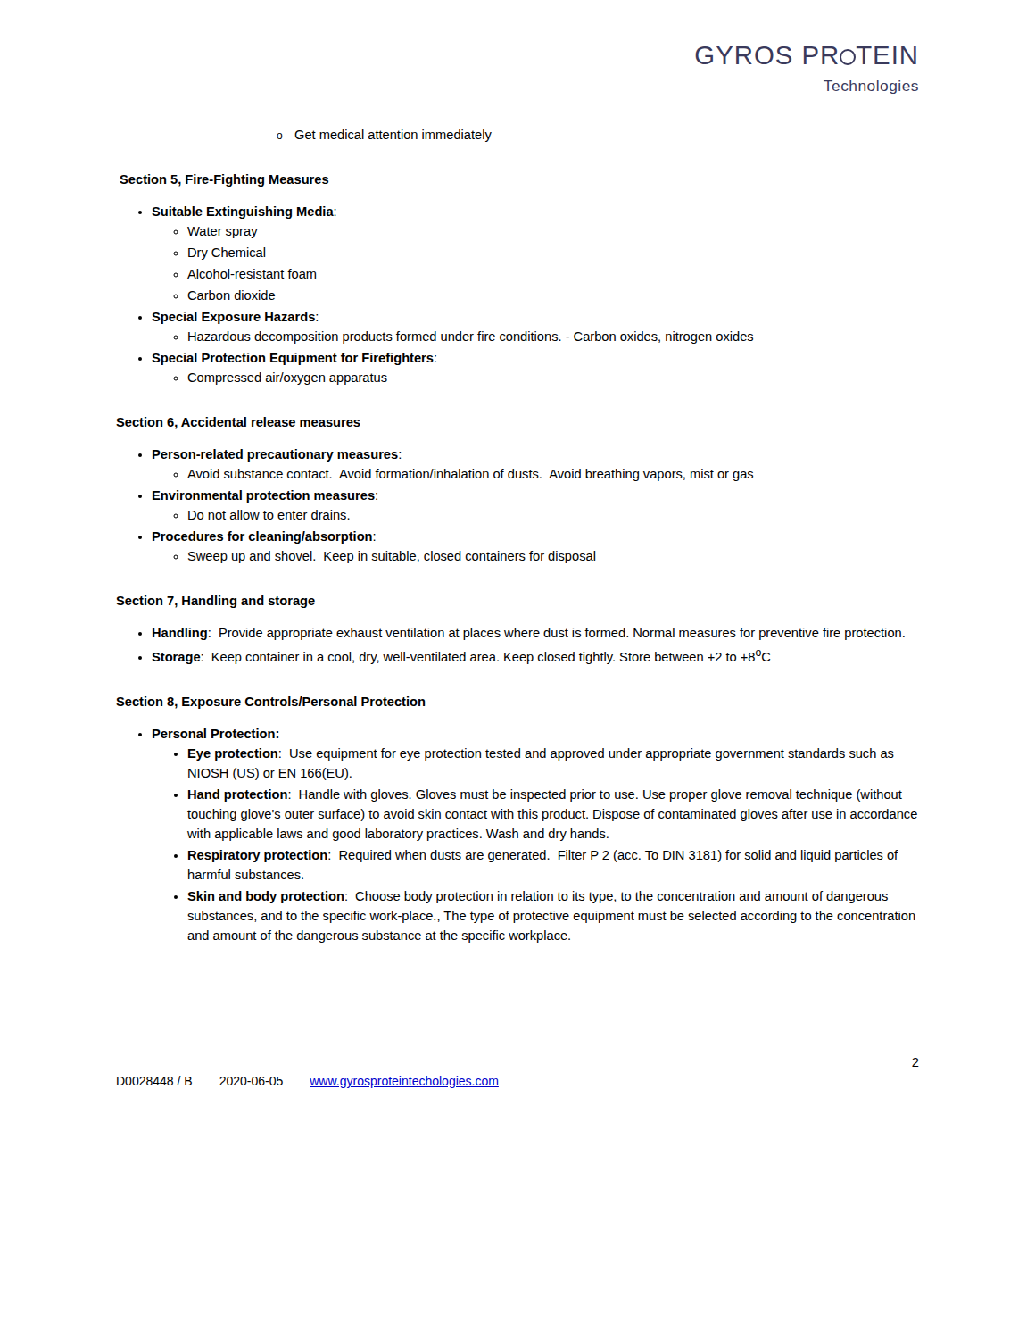GYROS PR TEIN
Technologies
Get medical attention immediately
Section 5, Fire-Fighting Measures
Suitable Extinguishing Media:
Water spray
Dry Chemical
Alcohol-resistant foam
Carbon dioxide
Special Exposure Hazards:
Hazardous decomposition products formed under fire conditions. - Carbon oxides, nitrogen oxides
Special Protection Equipment for Firefighters:
Compressed air/oxygen apparatus
Section 6, Accidental release measures
Person-related precautionary measures:
Avoid substance contact. Avoid formation/inhalation of dusts. Avoid breathing vapors, mist or gas
Environmental protection measures:
Do not allow to enter drains.
Procedures for cleaning/absorption:
Sweep up and shovel. Keep in suitable, closed containers for disposal
Section 7, Handling and storage
Handling: Provide appropriate exhaust ventilation at places where dust is formed. Normal measures for preventive fire protection.
Storage: Keep container in a cool, dry, well-ventilated area. Keep closed tightly. Store between +2 to +8oC
Section 8, Exposure Controls/Personal Protection
Personal Protection:
Eye protection: Use equipment for eye protection tested and approved under appropriate government standards such as NIOSH (US) or EN 166(EU).
Hand protection: Handle with gloves. Gloves must be inspected prior to use. Use proper glove removal technique (without touching glove's outer surface) to avoid skin contact with this product. Dispose of contaminated gloves after use in accordance with applicable laws and good laboratory practices. Wash and dry hands.
Respiratory protection: Required when dusts are generated. Filter P 2 (acc. To DIN 3181) for solid and liquid particles of harmful substances.
Skin and body protection: Choose body protection in relation to its type, to the concentration and amount of dangerous substances, and to the specific work-place., The type of protective equipment must be selected according to the concentration and amount of the dangerous substance at the specific workplace.
2
D0028448 / B 2020-06-05 www.gyrosproteintechologies.com